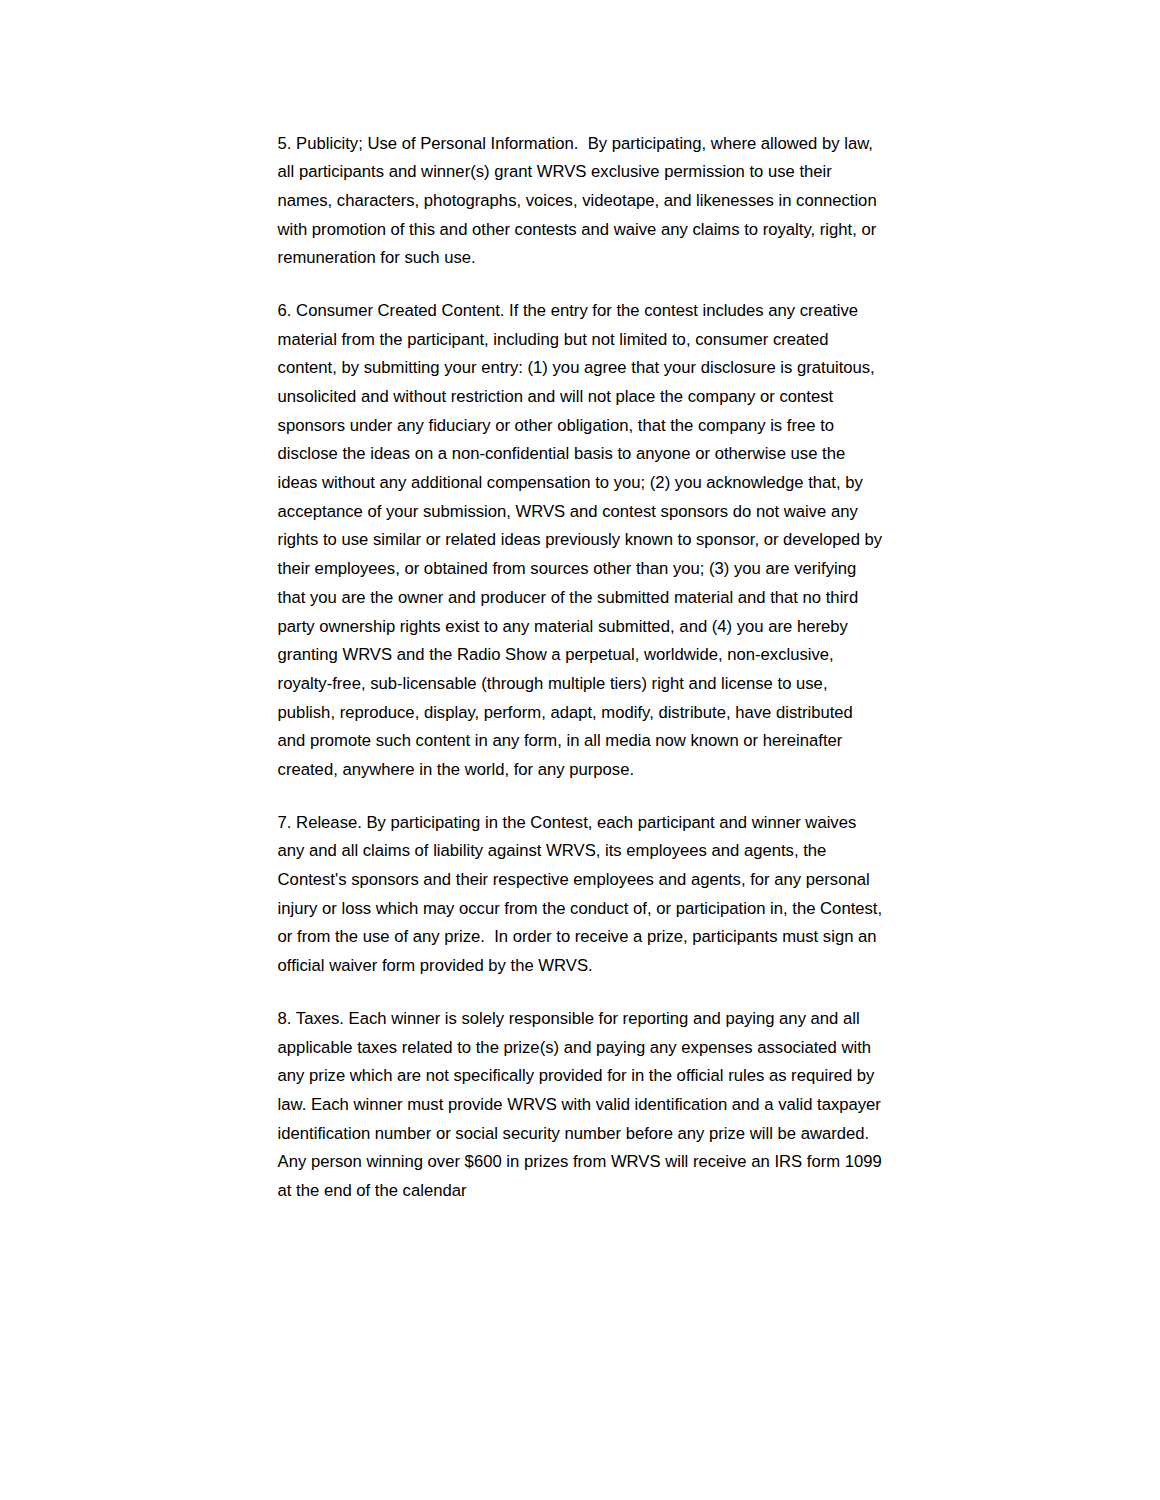5. Publicity; Use of Personal Information. By participating, where allowed by law, all participants and winner(s) grant WRVS exclusive permission to use their names, characters, photographs, voices, videotape, and likenesses in connection with promotion of this and other contests and waive any claims to royalty, right, or remuneration for such use.
6. Consumer Created Content. If the entry for the contest includes any creative material from the participant, including but not limited to, consumer created content, by submitting your entry: (1) you agree that your disclosure is gratuitous, unsolicited and without restriction and will not place the company or contest sponsors under any fiduciary or other obligation, that the company is free to disclose the ideas on a non-confidential basis to anyone or otherwise use the ideas without any additional compensation to you; (2) you acknowledge that, by acceptance of your submission, WRVS and contest sponsors do not waive any rights to use similar or related ideas previously known to sponsor, or developed by their employees, or obtained from sources other than you; (3) you are verifying that you are the owner and producer of the submitted material and that no third party ownership rights exist to any material submitted, and (4) you are hereby granting WRVS and the Radio Show a perpetual, worldwide, non-exclusive, royalty-free, sub-licensable (through multiple tiers) right and license to use, publish, reproduce, display, perform, adapt, modify, distribute, have distributed and promote such content in any form, in all media now known or hereinafter created, anywhere in the world, for any purpose.
7. Release. By participating in the Contest, each participant and winner waives any and all claims of liability against WRVS, its employees and agents, the Contest's sponsors and their respective employees and agents, for any personal injury or loss which may occur from the conduct of, or participation in, the Contest, or from the use of any prize. In order to receive a prize, participants must sign an official waiver form provided by the WRVS.
8. Taxes. Each winner is solely responsible for reporting and paying any and all applicable taxes related to the prize(s) and paying any expenses associated with any prize which are not specifically provided for in the official rules as required by law. Each winner must provide WRVS with valid identification and a valid taxpayer identification number or social security number before any prize will be awarded. Any person winning over $600 in prizes from WRVS will receive an IRS form 1099 at the end of the calendar